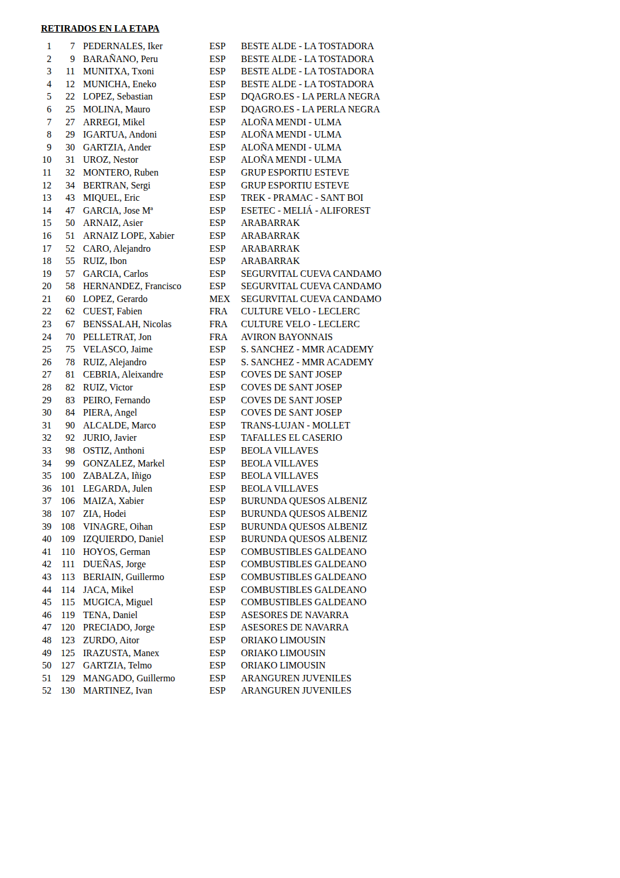RETIRADOS EN LA ETAPA
| 1 | 7 | PEDERNALES, Iker | ESP | BESTE ALDE - LA TOSTADORA |
| 2 | 9 | BARAÑANO, Peru | ESP | BESTE ALDE - LA TOSTADORA |
| 3 | 11 | MUNITXA, Txoni | ESP | BESTE ALDE - LA TOSTADORA |
| 4 | 12 | MUNICHA, Eneko | ESP | BESTE ALDE - LA TOSTADORA |
| 5 | 22 | LOPEZ, Sebastian | ESP | DQAGRO.ES - LA PERLA NEGRA |
| 6 | 25 | MOLINA, Mauro | ESP | DQAGRO.ES - LA PERLA NEGRA |
| 7 | 27 | ARREGI, Mikel | ESP | ALOÑA MENDI - ULMA |
| 8 | 29 | IGARTUA, Andoni | ESP | ALOÑA MENDI - ULMA |
| 9 | 30 | GARTZIA, Ander | ESP | ALOÑA MENDI - ULMA |
| 10 | 31 | UROZ, Nestor | ESP | ALOÑA MENDI - ULMA |
| 11 | 32 | MONTERO, Ruben | ESP | GRUP ESPORTIU ESTEVE |
| 12 | 34 | BERTRAN, Sergi | ESP | GRUP ESPORTIU ESTEVE |
| 13 | 43 | MIQUEL, Eric | ESP | TREK - PRAMAC - SANT BOI |
| 14 | 47 | GARCIA, Jose Mª | ESP | ESETEC - MELIÁ - ALIFOREST |
| 15 | 50 | ARNAIZ, Asier | ESP | ARABARRAK |
| 16 | 51 | ARNAIZ LOPE, Xabier | ESP | ARABARRAK |
| 17 | 52 | CARO, Alejandro | ESP | ARABARRAK |
| 18 | 55 | RUIZ, Ibon | ESP | ARABARRAK |
| 19 | 57 | GARCIA, Carlos | ESP | SEGURVITAL CUEVA CANDAMO |
| 20 | 58 | HERNANDEZ, Francisco | ESP | SEGURVITAL CUEVA CANDAMO |
| 21 | 60 | LOPEZ, Gerardo | MEX | SEGURVITAL CUEVA CANDAMO |
| 22 | 62 | CUEST, Fabien | FRA | CULTURE VELO - LECLERC |
| 23 | 67 | BENSSALAH, Nicolas | FRA | CULTURE VELO - LECLERC |
| 24 | 70 | PELLETRAT, Jon | FRA | AVIRON BAYONNAIS |
| 25 | 75 | VELASCO, Jaime | ESP | S. SANCHEZ - MMR ACADEMY |
| 26 | 78 | RUIZ, Alejandro | ESP | S. SANCHEZ - MMR ACADEMY |
| 27 | 81 | CEBRIA, Aleixandre | ESP | COVES DE SANT JOSEP |
| 28 | 82 | RUIZ, Victor | ESP | COVES DE SANT JOSEP |
| 29 | 83 | PEIRO, Fernando | ESP | COVES DE SANT JOSEP |
| 30 | 84 | PIERA, Angel | ESP | COVES DE SANT JOSEP |
| 31 | 90 | ALCALDE, Marco | ESP | TRANS-LUJAN - MOLLET |
| 32 | 92 | JURIO, Javier | ESP | TAFALLES EL CASERIO |
| 33 | 98 | OSTIZ, Anthoni | ESP | BEOLA VILLAVES |
| 34 | 99 | GONZALEZ, Markel | ESP | BEOLA VILLAVES |
| 35 | 100 | ZABALZA, Iñigo | ESP | BEOLA VILLAVES |
| 36 | 101 | LEGARDA, Julen | ESP | BEOLA VILLAVES |
| 37 | 106 | MAIZA, Xabier | ESP | BURUNDA QUESOS ALBENIZ |
| 38 | 107 | ZIA, Hodei | ESP | BURUNDA QUESOS ALBENIZ |
| 39 | 108 | VINAGRE, Oihan | ESP | BURUNDA QUESOS ALBENIZ |
| 40 | 109 | IZQUIERDO, Daniel | ESP | BURUNDA QUESOS ALBENIZ |
| 41 | 110 | HOYOS, German | ESP | COMBUSTIBLES GALDEANO |
| 42 | 111 | DUEÑAS, Jorge | ESP | COMBUSTIBLES GALDEANO |
| 43 | 113 | BERIAIN, Guillermo | ESP | COMBUSTIBLES GALDEANO |
| 44 | 114 | JACA, Mikel | ESP | COMBUSTIBLES GALDEANO |
| 45 | 115 | MUGICA, Miguel | ESP | COMBUSTIBLES GALDEANO |
| 46 | 119 | TENA, Daniel | ESP | ASESORES DE NAVARRA |
| 47 | 120 | PRECIADO, Jorge | ESP | ASESORES DE NAVARRA |
| 48 | 123 | ZURDO, Aitor | ESP | ORIAKO LIMOUSIN |
| 49 | 125 | IRAZUSTA, Manex | ESP | ORIAKO LIMOUSIN |
| 50 | 127 | GARTZIA, Telmo | ESP | ORIAKO LIMOUSIN |
| 51 | 129 | MANGADO, Guillermo | ESP | ARANGUREN JUVENILES |
| 52 | 130 | MARTINEZ, Ivan | ESP | ARANGUREN JUVENILES |